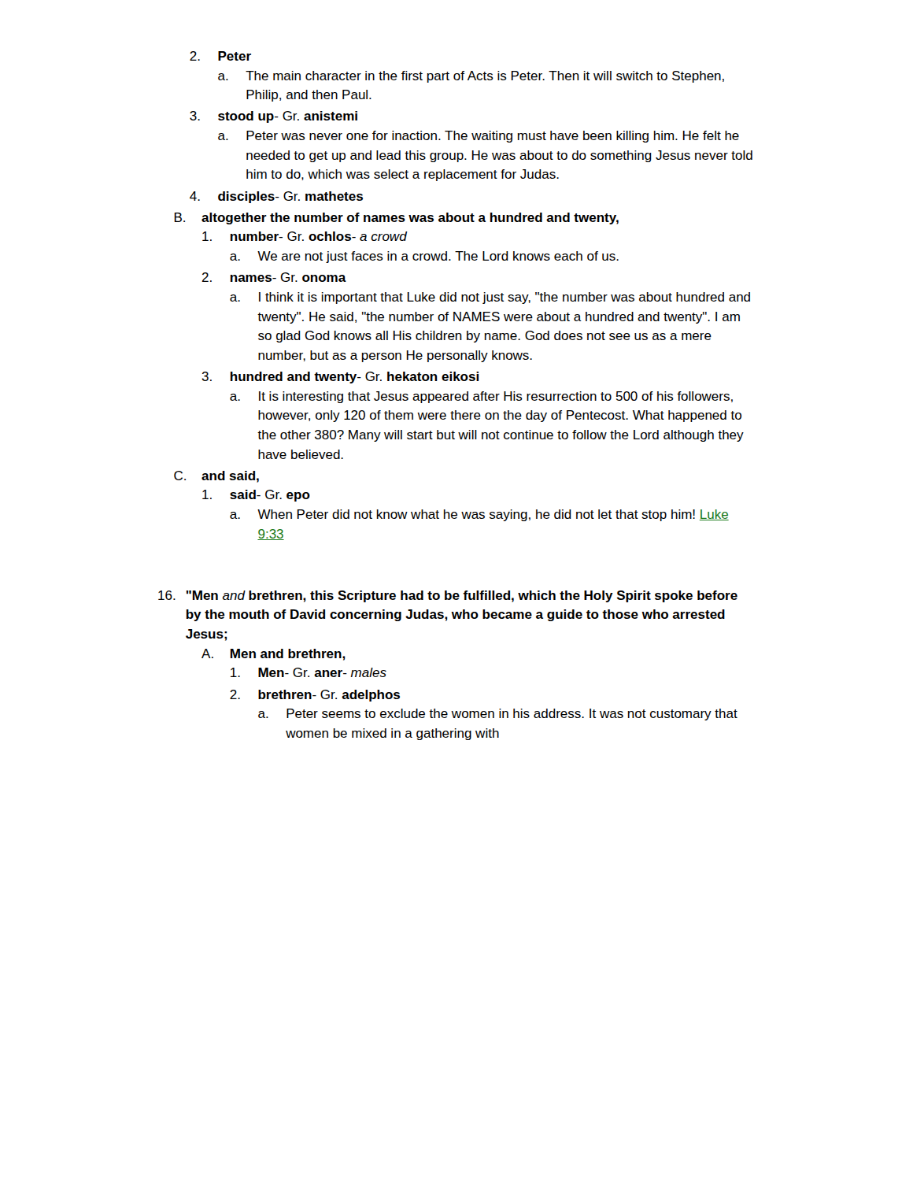2. Peter
a. The main character in the first part of Acts is Peter. Then it will switch to Stephen, Philip, and then Paul.
3. stood up- Gr. anistemi
a. Peter was never one for inaction. The waiting must have been killing him. He felt he needed to get up and lead this group. He was about to do something Jesus never told him to do, which was select a replacement for Judas.
4. disciples- Gr. mathetes
B. altogether the number of names was about a hundred and twenty,
1. number- Gr. ochlos- a crowd
a. We are not just faces in a crowd. The Lord knows each of us.
2. names- Gr. onoma
a. I think it is important that Luke did not just say, "the number was about hundred and twenty". He said, "the number of NAMES were about a hundred and twenty". I am so glad God knows all His children by name. God does not see us as a mere number, but as a person He personally knows.
3. hundred and twenty- Gr. hekaton eikosi
a. It is interesting that Jesus appeared after His resurrection to 500 of his followers, however, only 120 of them were there on the day of Pentecost. What happened to the other 380? Many will start but will not continue to follow the Lord although they have believed.
C. and said,
1. said- Gr. epo
a. When Peter did not know what he was saying, he did not let that stop him! Luke 9:33
16."Men and brethren, this Scripture had to be fulfilled, which the Holy Spirit spoke before by the mouth of David concerning Judas, who became a guide to those who arrested Jesus;
A. Men and brethren,
1. Men- Gr. aner- males
2. brethren- Gr. adelphos
a. Peter seems to exclude the women in his address. It was not customary that women be mixed in a gathering with